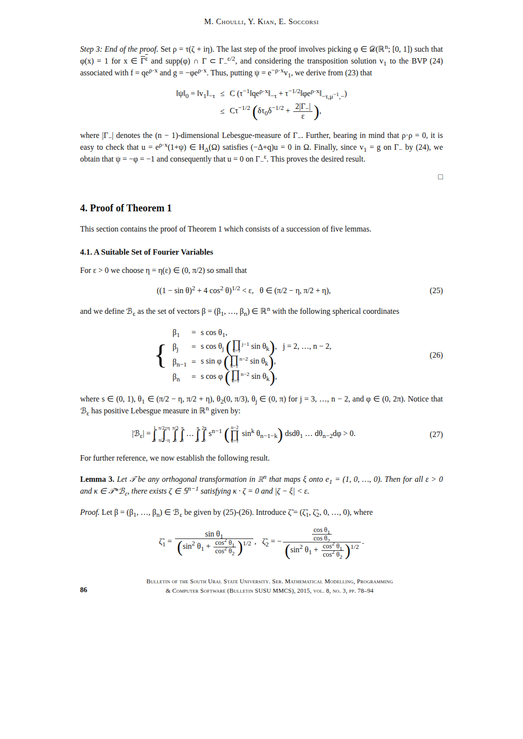M. Choulli, Y. Kian, E. Soccorsi
Step 3: End of the proof. Set ρ = τ(ζ + iη). The last step of the proof involves picking φ ∈ 𝒟(ℝn; [0, 1]) such that φ(x) = 1 for x ∈ Γε and supp(φ) ∩ Γ ⊂ Γ−ε/2, and considering the transposition solution v1 to the BVP (24) associated with f = qeρ·x and g = −φeρ·x. Thus, putting ψ = e−ρ·xv1, we derive from (23) that
| ‖ψ‖ 0 = ‖v 1 ‖ −τ | ≤ | C (τ −1 ‖qe ρ·x ‖ −τ + τ −1/2 ‖φe ρ·x ‖ −τ,μ −1 ,− ) |
| | ≤ | Cτ −1/2 ( δτ 0 δ −1/2 + 2/Γ − / ε ) , |
where |Γ−| denotes the (n − 1)-dimensional Lebesgue-measure of Γ−. Further, bearing in mind that ρ·ρ = 0, it is easy to check that u = eρ·x(1+ψ) ∈ HΔ(Ω) satisfies (−Δ+q)u = 0 in Ω. Finally, since v1 = g on Γ− by (24), we obtain that ψ = −φ = −1 and consequently that u = 0 on Γ−ε. This proves the desired result.
□
4. Proof of Theorem 1
This section contains the proof of Theorem 1 which consists of a succession of five lemmas.
4.1. A Suitable Set of Fourier Variables
For ε > 0 we choose η = η(ε) ∈ (0, π/2) so small that
((1 − sin θ)2 + 4 cos2 θ)1/2 < ε, θ ∈ (π/2 − η, π/2 + η),
(25)
and we define ℬε as the set of vectors β = (β1, …, βn) ∈ ℝn with the following spherical coordinates
{
| β 1 | = | s cos θ 1 , |
| β j | = | s cos θ j ( ∏ k=1 j−1 sin θ k ) , j = 2, …, n − 2, |
| β n−1 | = | s sin φ ( ∏ k=1 n−2 sin θ k ) , |
| β n | = | s cos φ ( ∏ k=1 n−2 sin θ k ) , |
(26)
where s ∈ (0, 1), θ1 ∈ (π/2 − η, π/2 + η), θ2(0, π/3), θj ∈ (0, π) for j = 3, …, n − 2, and φ ∈ (0, 2π). Notice that ℬε has positive Lebesgue measure in ℝn given by:
|ℬε| = 1∫0 π/2+η∫π/2−η π/3∫0 π∫0 … π∫0 2π∫0 sn−1 (n−2∏k=1 sink θn−1−k) dsdθ1 … dθn−2dφ > 0.
(27)
For further reference, we now establish the following result.
Lemma 3. Let 𝒯 be any orthogonal transformation in ℝn that maps ξ onto e1 = (1, 0, …, 0). Then for all ε > 0 and κ ∈ 𝒯*ℬε, there exists ζ ∈ 𝕊n−1 satisfying κ · ζ = 0 and |ζ − ξ| < ε.
Proof. Let β = (β1, …, βn) ∈ ℬε be given by (25)-(26). Introduce ζ̃ = (ζ̃1, ζ̃2, 0, …, 0), where
ζ̃1 = sin θ1(sin2 θ1 + cos2 θ1 cos2 θ2)1/2, ζ̃2 = −cos θ1 cos θ2(sin2 θ1 + cos2 θ1 cos2 θ2)1/2.
86 Bulletin of the South Ural State University. Ser. Mathematical Modelling, Programming
& Computer Software (Bulletin SUSU MMCS), 2015, vol. 8, no. 3, pp. 78–94